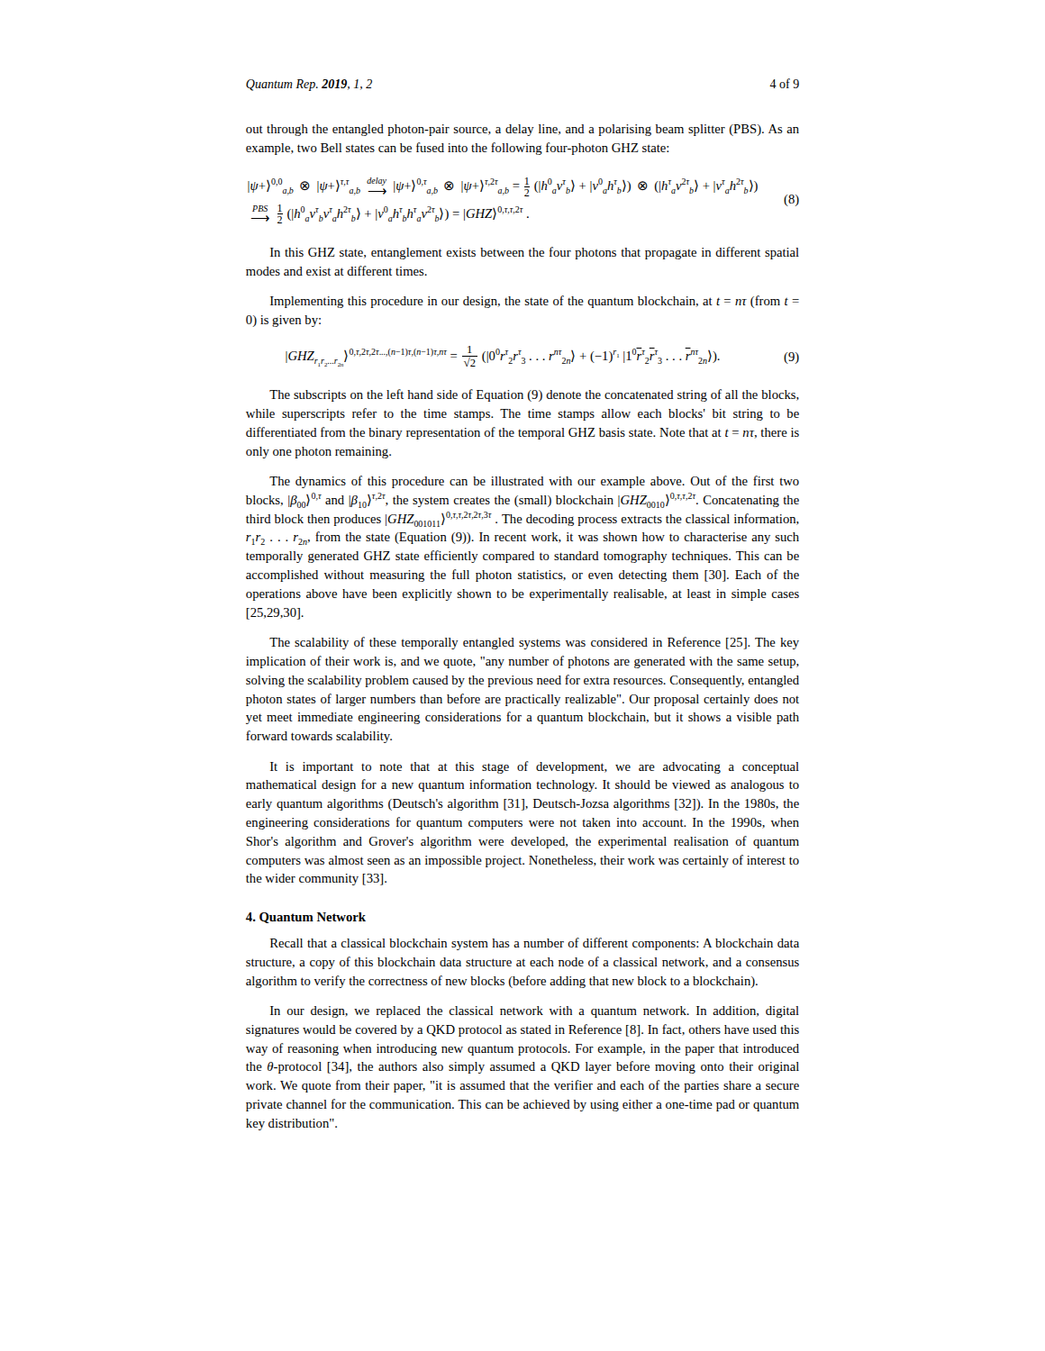Quantum Rep. 2019, 1, 2
4 of 9
out through the entangled photon-pair source, a delay line, and a polarising beam splitter (PBS). As an example, two Bell states can be fused into the following four-photon GHZ state:
|ψ+⟩0,0a,b ⊗ |ψ+⟩τ,τa,b delay⟶ |ψ+⟩0,τa,b ⊗ |ψ+⟩τ,2τa,b = 12 (|h0avτb⟩ + |v0ahτb⟩) ⊗ (|hτav2τb⟩ + |vτah2τb⟩)
PBS⟶ 12 (|h0avτbvτah2τb⟩ + |v0ahτbhτav2τb⟩) = |GHZ⟩0,τ,τ,2τ .
(8)
In this GHZ state, entanglement exists between the four photons that propagate in different spatial modes and exist at different times.
Implementing this procedure in our design, the state of the quantum blockchain, at t = nτ (from t = 0) is given by:
|GHZr1r2...r2n⟩0,τ,2τ,2τ...,(n−1)τ,(n−1)τ,nτ = 1√2 (|00rτ2rτ3 . . . rnτ2n⟩ + (−1)r1 |10rτ2rτ3 . . . rnτ2n⟩).
(9)
The subscripts on the left hand side of Equation (9) denote the concatenated string of all the blocks, while superscripts refer to the time stamps. The time stamps allow each blocks' bit string to be differentiated from the binary representation of the temporal GHZ basis state. Note that at t = nτ, there is only one photon remaining.
The dynamics of this procedure can be illustrated with our example above. Out of the first two blocks, |β00⟩0,τ and |β10⟩τ,2τ, the system creates the (small) blockchain |GHZ0010⟩0,τ,τ,2τ. Concatenating the third block then produces |GHZ001011⟩0,τ,τ,2τ,2τ,3τ . The decoding process extracts the classical information, r1r2 . . . r2n, from the state (Equation (9)). In recent work, it was shown how to characterise any such temporally generated GHZ state efficiently compared to standard tomography techniques. This can be accomplished without measuring the full photon statistics, or even detecting them [30]. Each of the operations above have been explicitly shown to be experimentally realisable, at least in simple cases [25,29,30].
The scalability of these temporally entangled systems was considered in Reference [25]. The key implication of their work is, and we quote, "any number of photons are generated with the same setup, solving the scalability problem caused by the previous need for extra resources. Consequently, entangled photon states of larger numbers than before are practically realizable". Our proposal certainly does not yet meet immediate engineering considerations for a quantum blockchain, but it shows a visible path forward towards scalability.
It is important to note that at this stage of development, we are advocating a conceptual mathematical design for a new quantum information technology. It should be viewed as analogous to early quantum algorithms (Deutsch's algorithm [31], Deutsch-Jozsa algorithms [32]). In the 1980s, the engineering considerations for quantum computers were not taken into account. In the 1990s, when Shor's algorithm and Grover's algorithm were developed, the experimental realisation of quantum computers was almost seen as an impossible project. Nonetheless, their work was certainly of interest to the wider community [33].
4. Quantum Network
Recall that a classical blockchain system has a number of different components: A blockchain data structure, a copy of this blockchain data structure at each node of a classical network, and a consensus algorithm to verify the correctness of new blocks (before adding that new block to a blockchain).
In our design, we replaced the classical network with a quantum network. In addition, digital signatures would be covered by a QKD protocol as stated in Reference [8]. In fact, others have used this way of reasoning when introducing new quantum protocols. For example, in the paper that introduced the θ-protocol [34], the authors also simply assumed a QKD layer before moving onto their original work. We quote from their paper, "it is assumed that the verifier and each of the parties share a secure private channel for the communication. This can be achieved by using either a one-time pad or quantum key distribution".